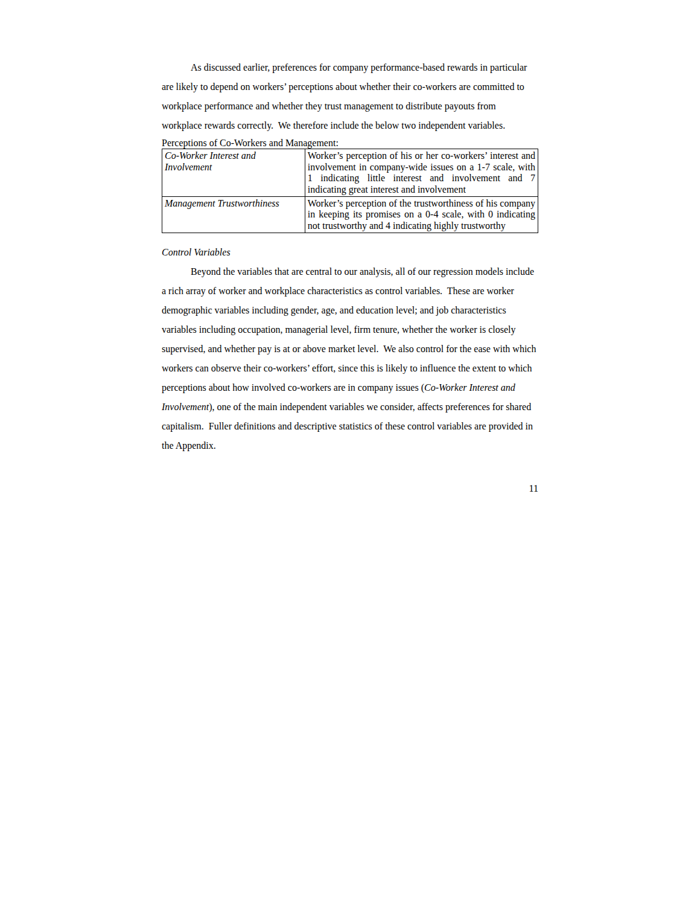As discussed earlier, preferences for company performance-based rewards in particular are likely to depend on workers’ perceptions about whether their co-workers are committed to workplace performance and whether they trust management to distribute payouts from workplace rewards correctly. We therefore include the below two independent variables.
Perceptions of Co-Workers and Management:
| Co-Worker Interest and Involvement | Worker’s perception of his or her co-workers’ interest and involvement in company-wide issues on a 1-7 scale, with 1 indicating little interest and involvement and 7 indicating great interest and involvement |
| Management Trustworthiness | Worker’s perception of the trustworthiness of his company in keeping its promises on a 0-4 scale, with 0 indicating not trustworthy and 4 indicating highly trustworthy |
Control Variables
Beyond the variables that are central to our analysis, all of our regression models include a rich array of worker and workplace characteristics as control variables. These are worker demographic variables including gender, age, and education level; and job characteristics variables including occupation, managerial level, firm tenure, whether the worker is closely supervised, and whether pay is at or above market level. We also control for the ease with which workers can observe their co-workers’ effort, since this is likely to influence the extent to which perceptions about how involved co-workers are in company issues (Co-Worker Interest and Involvement), one of the main independent variables we consider, affects preferences for shared capitalism. Fuller definitions and descriptive statistics of these control variables are provided in the Appendix.
11